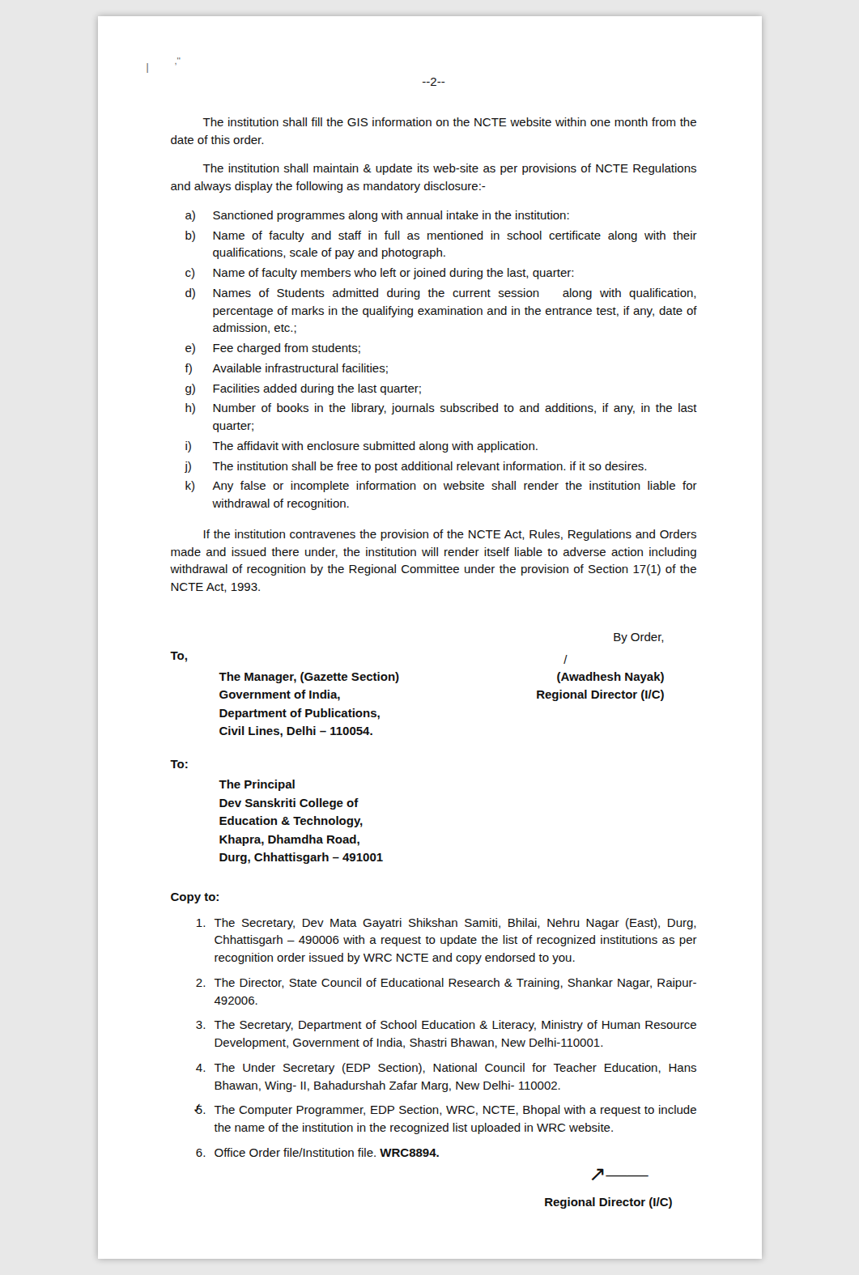|
,''
--2--
The institution shall fill the GIS information on the NCTE website within one month from the date of this order.
The institution shall maintain & update its web-site as per provisions of NCTE Regulations and always display the following as mandatory disclosure:-
a)
Sanctioned programmes along with annual intake in the institution:
b)
Name of faculty and staff in full as mentioned in school certificate along with their qualifications, scale of pay and photograph.
c)
Name of faculty members who left or joined during the last, quarter:
d)
Names of Students admitted during the current session along with qualification, percentage of marks in the qualifying examination and in the entrance test, if any, date of admission, etc.;
e)
Fee charged from students;
f)
Available infrastructural facilities;
g)
Facilities added during the last quarter;
h)
Number of books in the library, journals subscribed to and additions, if any, in the last quarter;
i)
The affidavit with enclosure submitted along with application.
j)
The institution shall be free to post additional relevant information. if it so desires.
k)
Any false or incomplete information on website shall render the institution liable for withdrawal of recognition.
If the institution contravenes the provision of the NCTE Act, Rules, Regulations and Orders made and issued there under, the institution will render itself liable to adverse action including withdrawal of recognition by the Regional Committee under the provision of Section 17(1) of the NCTE Act, 1993.
By Order,
/
(Awadhesh Nayak)
Regional Director (I/C)
To,
The Manager, (Gazette Section)
Government of India,
Department of Publications,
Civil Lines, Delhi – 110054.
To:
The Principal
Dev Sanskriti College of
Education & Technology,
Khapra, Dhamdha Road,
Durg, Chhattisgarh – 491001
Copy to:
The Secretary, Dev Mata Gayatri Shikshan Samiti, Bhilai, Nehru Nagar (East), Durg, Chhattisgarh – 490006 with a request to update the list of recognized institutions as per recognition order issued by WRC NCTE and copy endorsed to you.
The Director, State Council of Educational Research & Training, Shankar Nagar, Raipur-492006.
The Secretary, Department of School Education & Literacy, Ministry of Human Resource Development, Government of India, Shastri Bhawan, New Delhi-110001.
The Under Secretary (EDP Section), National Council for Teacher Education, Hans Bhawan, Wing- II, Bahadurshah Zafar Marg, New Delhi- 110002.
The Computer Programmer, EDP Section, WRC, NCTE, Bhopal with a request to include the name of the institution in the recognized list uploaded in WRC website.
Office Order file/Institution file. WRC8894.
↗——
Regional Director (I/C)